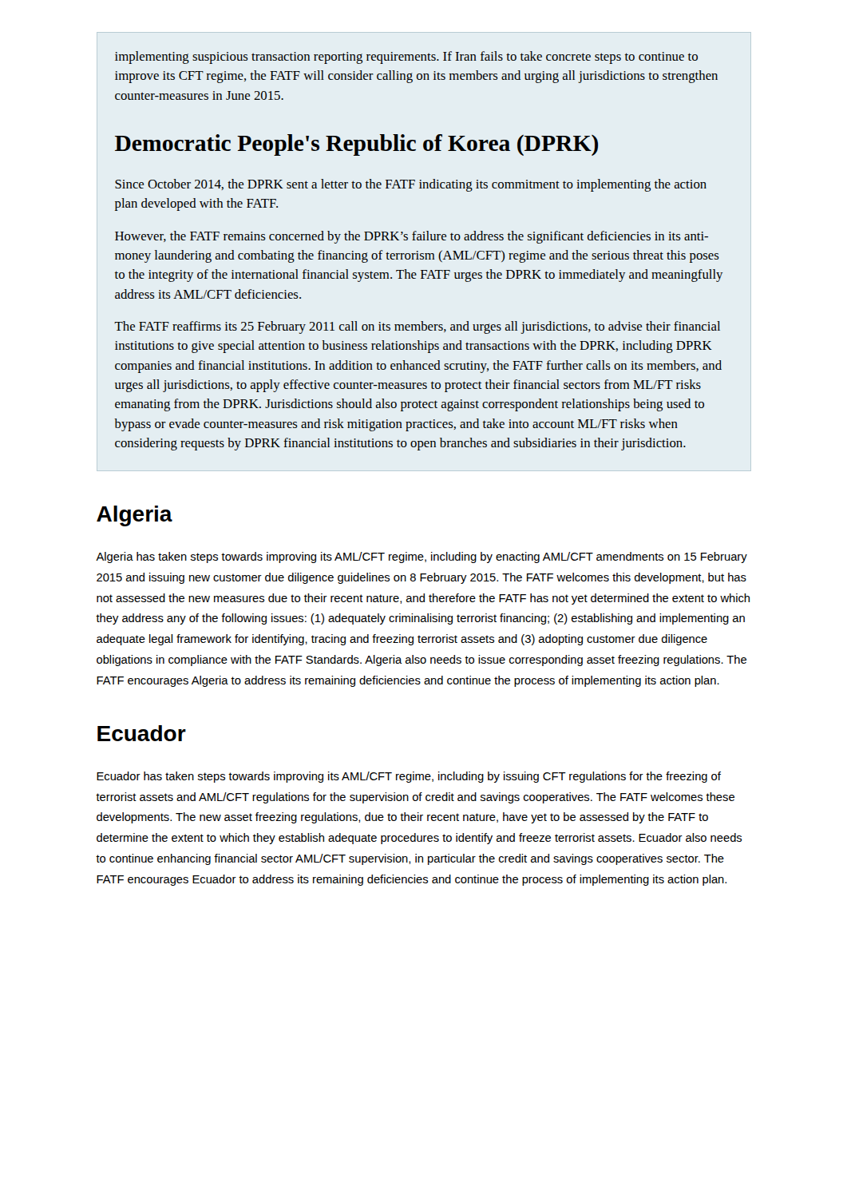implementing suspicious transaction reporting requirements. If Iran fails to take concrete steps to continue to improve its CFT regime, the FATF will consider calling on its members and urging all jurisdictions to strengthen counter-measures in June 2015.
Democratic People's Republic of Korea (DPRK)
Since October 2014, the DPRK sent a letter to the FATF indicating its commitment to implementing the action plan developed with the FATF.
However, the FATF remains concerned by the DPRK’s failure to address the significant deficiencies in its anti-money laundering and combating the financing of terrorism (AML/CFT) regime and the serious threat this poses to the integrity of the international financial system. The FATF urges the DPRK to immediately and meaningfully address its AML/CFT deficiencies.
The FATF reaffirms its 25 February 2011 call on its members, and urges all jurisdictions, to advise their financial institutions to give special attention to business relationships and transactions with the DPRK, including DPRK companies and financial institutions. In addition to enhanced scrutiny, the FATF further calls on its members, and urges all jurisdictions, to apply effective counter-measures to protect their financial sectors from ML/FT risks emanating from the DPRK. Jurisdictions should also protect against correspondent relationships being used to bypass or evade counter-measures and risk mitigation practices, and take into account ML/FT risks when considering requests by DPRK financial institutions to open branches and subsidiaries in their jurisdiction.
Algeria
Algeria has taken steps towards improving its AML/CFT regime, including by enacting AML/CFT amendments on 15 February 2015 and issuing new customer due diligence guidelines on 8 February 2015. The FATF welcomes this development, but has not assessed the new measures due to their recent nature, and therefore the FATF has not yet determined the extent to which they address any of the following issues: (1) adequately criminalising terrorist financing; (2) establishing and implementing an adequate legal framework for identifying, tracing and freezing terrorist assets and (3) adopting customer due diligence obligations in compliance with the FATF Standards. Algeria also needs to issue corresponding asset freezing regulations. The FATF encourages Algeria to address its remaining deficiencies and continue the process of implementing its action plan.
Ecuador
Ecuador has taken steps towards improving its AML/CFT regime, including by issuing CFT regulations for the freezing of terrorist assets and AML/CFT regulations for the supervision of credit and savings cooperatives. The FATF welcomes these developments. The new asset freezing regulations, due to their recent nature, have yet to be assessed by the FATF to determine the extent to which they establish adequate procedures to identify and freeze terrorist assets. Ecuador also needs to continue enhancing financial sector AML/CFT supervision, in particular the credit and savings cooperatives sector. The FATF encourages Ecuador to address its remaining deficiencies and continue the process of implementing its action plan.